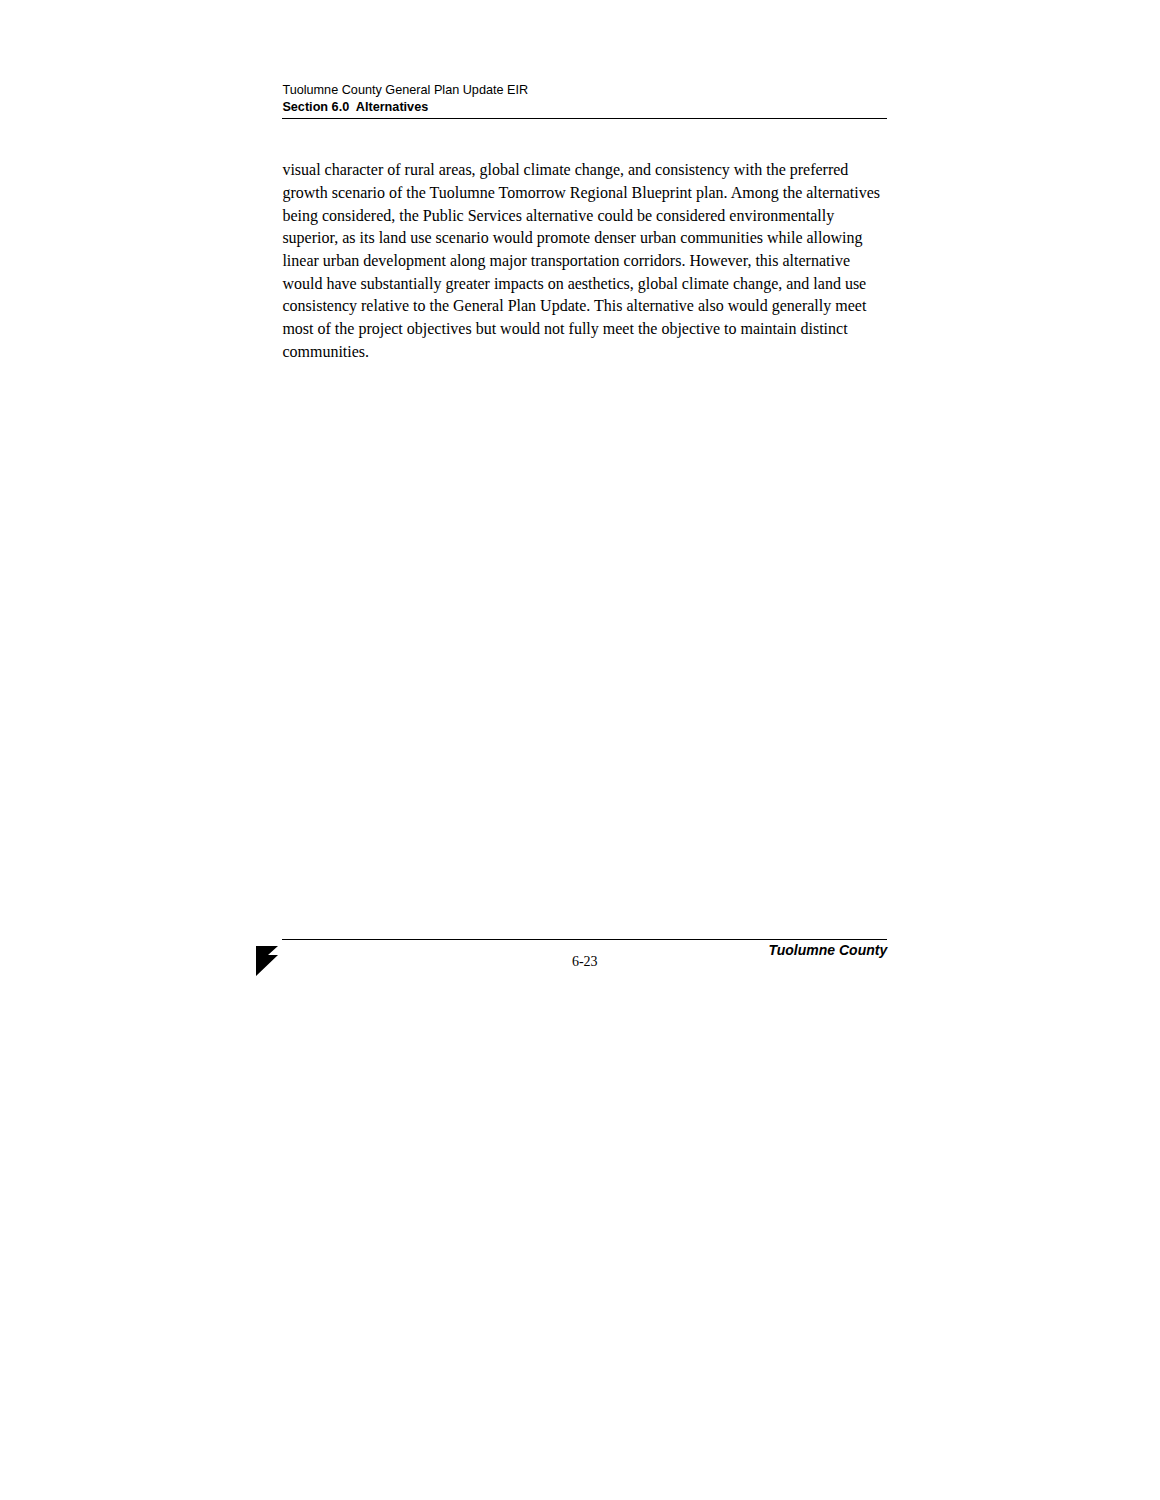Tuolumne County General Plan Update EIR
Section 6.0 Alternatives
visual character of rural areas, global climate change, and consistency with the preferred growth scenario of the Tuolumne Tomorrow Regional Blueprint plan. Among the alternatives being considered, the Public Services alternative could be considered environmentally superior, as its land use scenario would promote denser urban communities while allowing linear urban development along major transportation corridors. However, this alternative would have substantially greater impacts on aesthetics, global climate change, and land use consistency relative to the General Plan Update. This alternative also would generally meet most of the project objectives but would not fully meet the objective to maintain distinct communities.
6-23
Tuolumne County